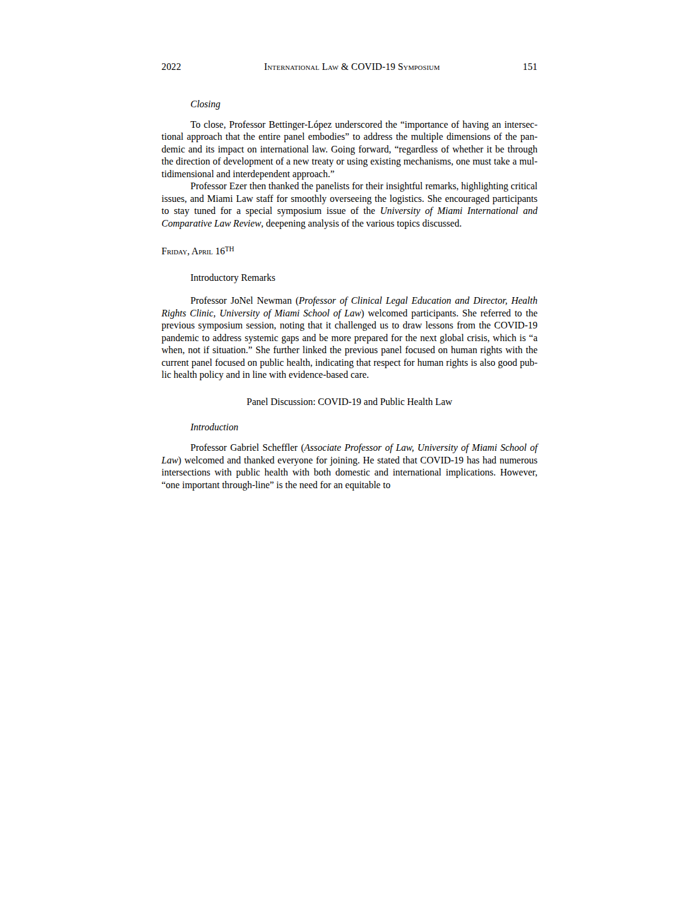2022 International Law & COVID-19 Symposium 151
Closing
To close, Professor Bettinger-López underscored the “importance of having an intersectional approach that the entire panel embodies” to address the multiple dimensions of the pandemic and its impact on international law. Going forward, “regardless of whether it be through the direction of development of a new treaty or using existing mechanisms, one must take a multidimensional and interdependent approach.”
Professor Ezer then thanked the panelists for their insightful remarks, highlighting critical issues, and Miami Law staff for smoothly overseeing the logistics. She encouraged participants to stay tuned for a special symposium issue of the University of Miami International and Comparative Law Review, deepening analysis of the various topics discussed.
Friday, April 16 TH
Introductory Remarks
Professor JoNel Newman (Professor of Clinical Legal Education and Director, Health Rights Clinic, University of Miami School of Law) welcomed participants. She referred to the previous symposium session, noting that it challenged us to draw lessons from the COVID-19 pandemic to address systemic gaps and be more prepared for the next global crisis, which is “a when, not if situation.” She further linked the previous panel focused on human rights with the current panel focused on public health, indicating that respect for human rights is also good public health policy and in line with evidence-based care.
Panel Discussion: COVID-19 and Public Health Law
Introduction
Professor Gabriel Scheffler (Associate Professor of Law, University of Miami School of Law) welcomed and thanked everyone for joining. He stated that COVID-19 has had numerous intersections with public health with both domestic and international implications. However, “one important through-line” is the need for an equitable to